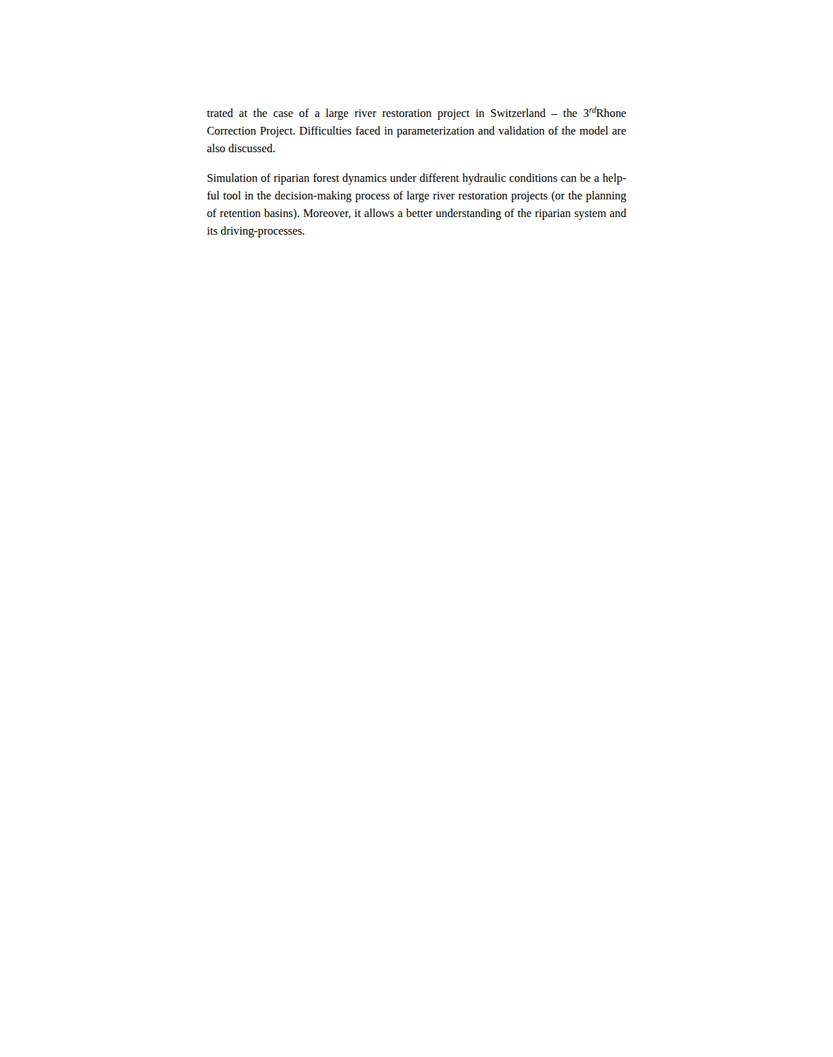trated at the case of a large river restoration project in Switzerland – the 3rdRhone Correction Project. Difficulties faced in parameterization and validation of the model are also discussed.
Simulation of riparian forest dynamics under different hydraulic conditions can be a helpful tool in the decision-making process of large river restoration projects (or the planning of retention basins). Moreover, it allows a better understanding of the riparian system and its driving-processes.